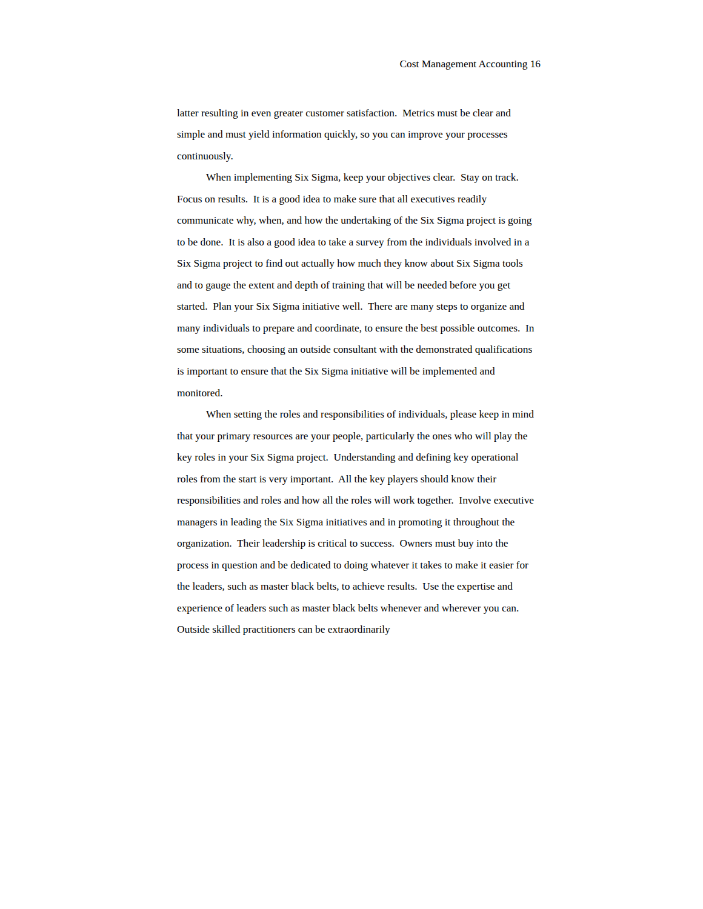Cost Management Accounting 16
latter resulting in even greater customer satisfaction. Metrics must be clear and simple and must yield information quickly, so you can improve your processes continuously.
When implementing Six Sigma, keep your objectives clear. Stay on track. Focus on results. It is a good idea to make sure that all executives readily communicate why, when, and how the undertaking of the Six Sigma project is going to be done. It is also a good idea to take a survey from the individuals involved in a Six Sigma project to find out actually how much they know about Six Sigma tools and to gauge the extent and depth of training that will be needed before you get started. Plan your Six Sigma initiative well. There are many steps to organize and many individuals to prepare and coordinate, to ensure the best possible outcomes. In some situations, choosing an outside consultant with the demonstrated qualifications is important to ensure that the Six Sigma initiative will be implemented and monitored.
When setting the roles and responsibilities of individuals, please keep in mind that your primary resources are your people, particularly the ones who will play the key roles in your Six Sigma project. Understanding and defining key operational roles from the start is very important. All the key players should know their responsibilities and roles and how all the roles will work together. Involve executive managers in leading the Six Sigma initiatives and in promoting it throughout the organization. Their leadership is critical to success. Owners must buy into the process in question and be dedicated to doing whatever it takes to make it easier for the leaders, such as master black belts, to achieve results. Use the expertise and experience of leaders such as master black belts whenever and wherever you can. Outside skilled practitioners can be extraordinarily